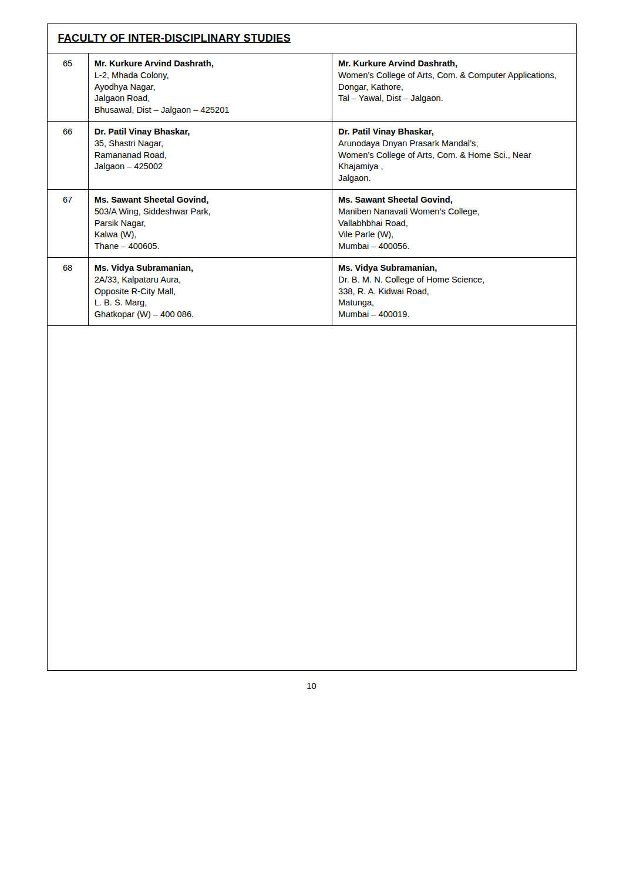FACULTY OF INTER-DISCIPLINARY STUDIES
| 65 | Mr. Kurkure Arvind Dashrath, L-2, Mhada Colony, Ayodhya Nagar, Jalgaon Road, Bhusawal, Dist – Jalgaon – 425201 | Mr. Kurkure Arvind Dashrath, Women’s College of Arts, Com. & Computer Applications, Dongar, Kathore, Tal – Yawal, Dist – Jalgaon. |
| 66 | Dr. Patil Vinay Bhaskar, 35, Shastri Nagar, Ramananad Road, Jalgaon – 425002 | Dr. Patil Vinay Bhaskar, Arunodaya Dnyan Prasark Mandal’s, Women’s College of Arts, Com. & Home Sci., Near Khajamiya , Jalgaon. |
| 67 | Ms. Sawant Sheetal Govind, 503/A Wing, Siddeshwar Park, Parsik Nagar, Kalwa (W), Thane – 400605. | Ms. Sawant Sheetal Govind, Maniben Nanavati Women’s College, Vallabhbhai Road, Vile Parle (W), Mumbai – 400056. |
| 68 | Ms. Vidya Subramanian, 2A/33, Kalpataru Aura, Opposite R-City Mall, L. B. S. Marg, Ghatkopar (W) – 400 086. | Ms. Vidya Subramanian, Dr. B. M. N. College of Home Science, 338, R. A. Kidwai Road, Matunga, Mumbai – 400019. |
10